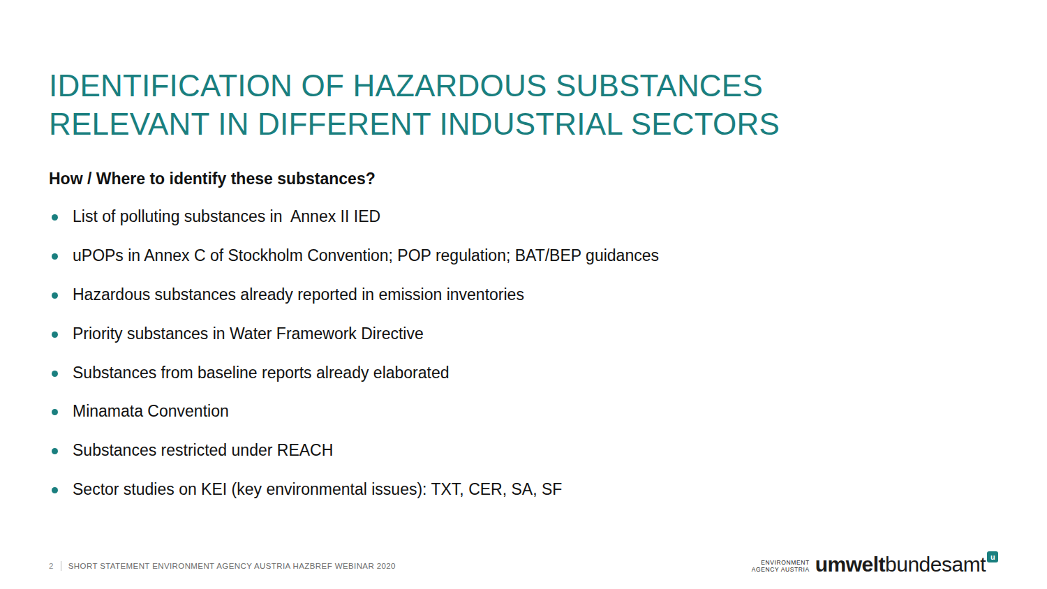IDENTIFICATION OF HAZARDOUS SUBSTANCES RELEVANT IN DIFFERENT INDUSTRIAL SECTORS
How / Where to identify these substances?
List of polluting substances in Annex II IED
uPOPs in Annex C of Stockholm Convention; POP regulation; BAT/BEP guidances
Hazardous substances already reported in emission inventories
Priority substances in Water Framework Directive
Substances from baseline reports already elaborated
Minamata Convention
Substances restricted under REACH
Sector studies on KEI (key environmental issues): TXT, CER, SA, SF
2 SHORT STATEMENT ENVIRONMENT AGENCY AUSTRIA HAZBREF WEBINAR 2020
ENVIRONMENT
AGENCY AUSTRIA
umwelt bundesamt u